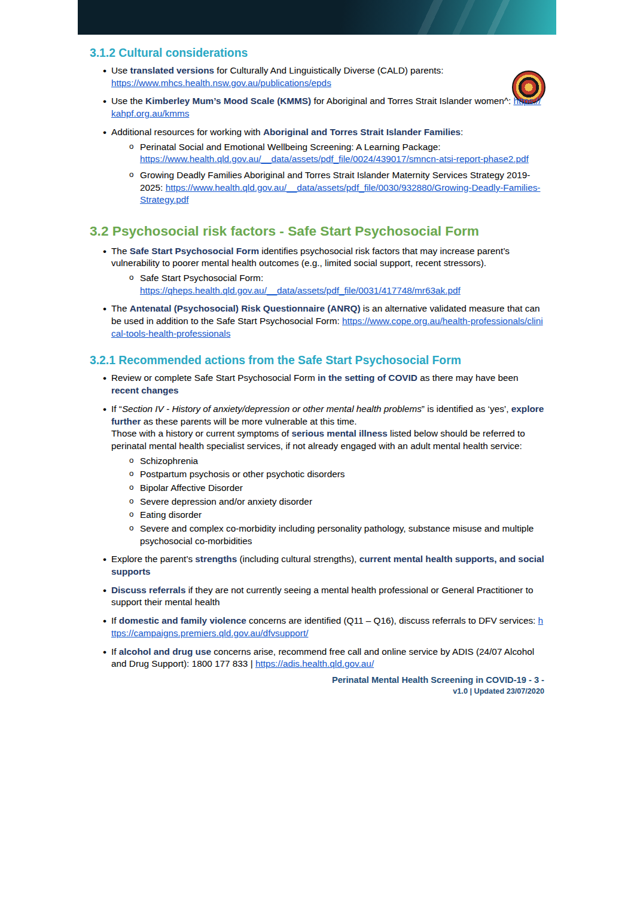3.1.2 Cultural considerations
Use translated versions for Culturally And Linguistically Diverse (CALD) parents:
https://www.mhcs.health.nsw.gov.au/publications/epds
Use the Kimberley Mum’s Mood Scale (KMMS) for Aboriginal and Torres Strait Islander women^: https://kahpf.org.au/kmms
Additional resources for working with Aboriginal and Torres Strait Islander Families:
Perinatal Social and Emotional Wellbeing Screening: A Learning Package:
https://www.health.qld.gov.au/__data/assets/pdf_file/0024/439017/smncn-atsi-report-phase2.pdf
Growing Deadly Families Aboriginal and Torres Strait Islander Maternity Services Strategy 2019-2025: https://www.health.qld.gov.au/__data/assets/pdf_file/0030/932880/Growing-Deadly-Families-Strategy.pdf
3.2 Psychosocial risk factors - Safe Start Psychosocial Form
The Safe Start Psychosocial Form identifies psychosocial risk factors that may increase parent’s vulnerability to poorer mental health outcomes (e.g., limited social support, recent stressors).
Safe Start Psychosocial Form:
https://qheps.health.qld.gov.au/__data/assets/pdf_file/0031/417748/mr63ak.pdf
The Antenatal (Psychosocial) Risk Questionnaire (ANRQ) is an alternative validated measure that can be used in addition to the Safe Start Psychosocial Form: https://www.cope.org.au/health-professionals/clinical-tools-health-professionals
3.2.1 Recommended actions from the Safe Start Psychosocial Form
Review or complete Safe Start Psychosocial Form in the setting of COVID as there may have been recent changes
If “Section IV - History of anxiety/depression or other mental health problems” is identified as ‘yes’, explore further as these parents will be more vulnerable at this time.
Those with a history or current symptoms of serious mental illness listed below should be referred to perinatal mental health specialist services, if not already engaged with an adult mental health service:
Schizophrenia
Postpartum psychosis or other psychotic disorders
Bipolar Affective Disorder
Severe depression and/or anxiety disorder
Eating disorder
Severe and complex co-morbidity including personality pathology, substance misuse and multiple psychosocial co-morbidities
Explore the parent’s strengths (including cultural strengths), current mental health supports, and social supports
Discuss referrals if they are not currently seeing a mental health professional or General Practitioner to support their mental health
If domestic and family violence concerns are identified (Q11 – Q16), discuss referrals to DFV services: https://campaigns.premiers.qld.gov.au/dfvsupport/
If alcohol and drug use concerns arise, recommend free call and online service by ADIS (24/07 Alcohol and Drug Support): 1800 177 833 | https://adis.health.qld.gov.au/
Perinatal Mental Health Screening in COVID-19 - 3 -
v1.0 | Updated 23/07/2020